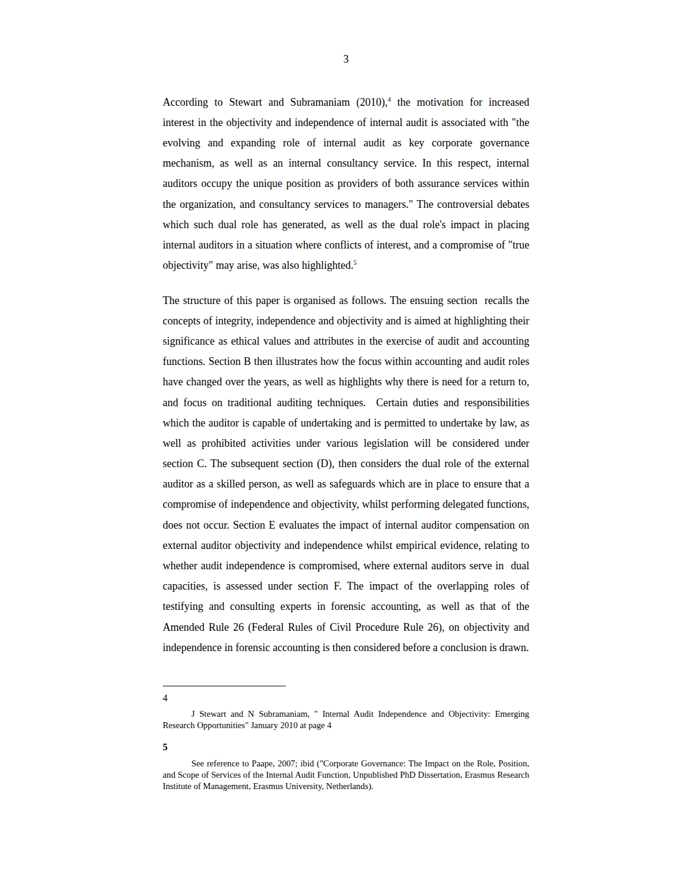3
According to Stewart and Subramaniam (2010),4 the motivation for increased interest in the objectivity and independence of internal audit is associated with "the evolving and expanding role of internal audit as key corporate governance mechanism, as well as an internal consultancy service. In this respect, internal auditors occupy the unique position as providers of both assurance services within the organization, and consultancy services to managers." The controversial debates which such dual role has generated, as well as the dual role's impact in placing internal auditors in a situation where conflicts of interest, and a compromise of "true objectivity" may arise, was also highlighted.5
The structure of this paper is organised as follows. The ensuing section recalls the concepts of integrity, independence and objectivity and is aimed at highlighting their significance as ethical values and attributes in the exercise of audit and accounting functions. Section B then illustrates how the focus within accounting and audit roles have changed over the years, as well as highlights why there is need for a return to, and focus on traditional auditing techniques. Certain duties and responsibilities which the auditor is capable of undertaking and is permitted to undertake by law, as well as prohibited activities under various legislation will be considered under section C. The subsequent section (D), then considers the dual role of the external auditor as a skilled person, as well as safeguards which are in place to ensure that a compromise of independence and objectivity, whilst performing delegated functions, does not occur. Section E evaluates the impact of internal auditor compensation on external auditor objectivity and independence whilst empirical evidence, relating to whether audit independence is compromised, where external auditors serve in dual capacities, is assessed under section F. The impact of the overlapping roles of testifying and consulting experts in forensic accounting, as well as that of the Amended Rule 26 (Federal Rules of Civil Procedure Rule 26), on objectivity and independence in forensic accounting is then considered before a conclusion is drawn.
4
J Stewart and N Subramaniam, " Internal Audit Independence and Objectivity: Emerging Research Opportunities" January 2010 at page 4
5
See reference to Paape, 2007; ibid ("Corporate Governance: The Impact on the Role, Position, and Scope of Services of the Internal Audit Function, Unpublished PhD Dissertation, Erasmus Research Institute of Management, Erasmus University, Netherlands).